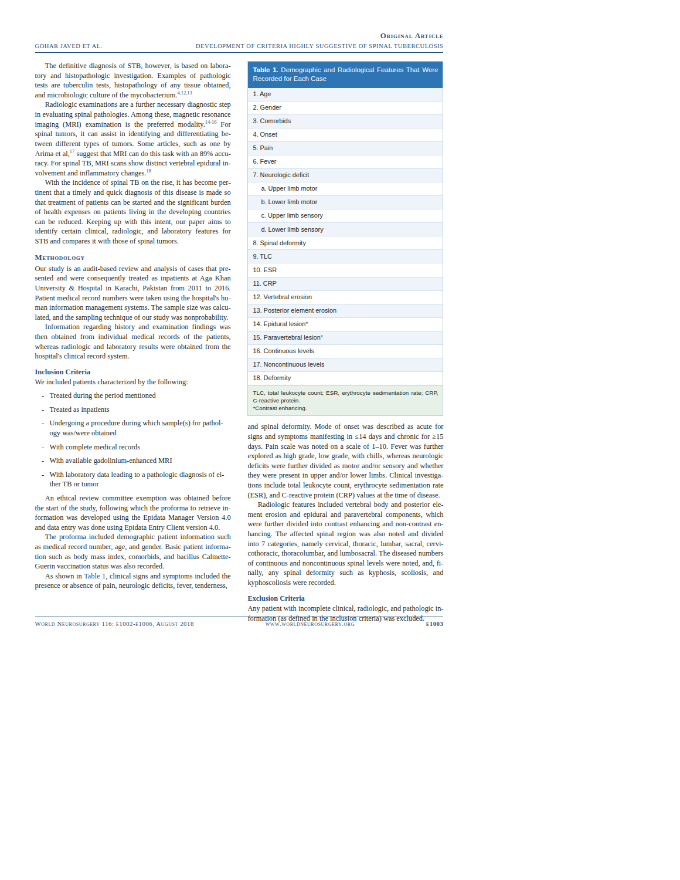Original Article
Gohar Javed et al.
Development of Criteria Highly Suggestive of Spinal Tuberculosis
The definitive diagnosis of STB, however, is based on laboratory and histopathologic investigation. Examples of pathologic tests are tuberculin tests, histopathology of any tissue obtained, and microbiologic culture of the mycobacterium.4,12,13
Radiologic examinations are a further necessary diagnostic step in evaluating spinal pathologies. Among these, magnetic resonance imaging (MRI) examination is the preferred modality.14-16 For spinal tumors, it can assist in identifying and differentiating between different types of tumors. Some articles, such as one by Arima et al,17 suggest that MRI can do this task with an 89% accuracy. For spinal TB, MRI scans show distinct vertebral epidural involvement and inflammatory changes.18
With the incidence of spinal TB on the rise, it has become pertinent that a timely and quick diagnosis of this disease is made so that treatment of patients can be started and the significant burden of health expenses on patients living in the developing countries can be reduced. Keeping up with this intent, our paper aims to identify certain clinical, radiologic, and laboratory features for STB and compares it with those of spinal tumors.
Methodology
Our study is an audit-based review and analysis of cases that presented and were consequently treated as inpatients at Aga Khan University & Hospital in Karachi, Pakistan from 2011 to 2016. Patient medical record numbers were taken using the hospital's human information management systems. The sample size was calculated, and the sampling technique of our study was nonprobability.
Information regarding history and examination findings was then obtained from individual medical records of the patients, whereas radiologic and laboratory results were obtained from the hospital's clinical record system.
Inclusion Criteria
We included patients characterized by the following:
Treated during the period mentioned
Treated as inpatients
Undergoing a procedure during which sample(s) for pathology was/were obtained
With complete medical records
With available gadolinium-enhanced MRI
With laboratory data leading to a pathologic diagnosis of either TB or tumor
An ethical review committee exemption was obtained before the start of the study, following which the proforma to retrieve information was developed using the Epidata Manager Version 4.0 and data entry was done using Epidata Entry Client version 4.0.
The proforma included demographic patient information such as medical record number, age, and gender. Basic patient information such as body mass index, comorbids, and bacillus Calmette-Guerin vaccination status was also recorded.
As shown in Table 1, clinical signs and symptoms included the presence or absence of pain, neurologic deficits, fever, tenderness,
Table 1. Demographic and Radiological Features That Were Recorded for Each Case
| 1. Age |
| 2. Gender |
| 3. Comorbids |
| 4. Onset |
| 5. Pain |
| 6. Fever |
| 7. Neurologic deficit |
| a. Upper limb motor |
| b. Lower limb motor |
| c. Upper limb sensory |
| d. Lower limb sensory |
| 8. Spinal deformity |
| 9. TLC |
| 10. ESR |
| 11. CRP |
| 12. Vertebral erosion |
| 13. Posterior element erosion |
| 14. Epidural lesion * |
| 15. Paravertebral lesion * |
| 16. Continuous levels |
| 17. Noncontinuous levels |
| 18. Deformity |
TLC, total leukocyte count; ESR, erythrocyte sedimentation rate; CRP, C-reactive protein.
*Contrast enhancing.
and spinal deformity. Mode of onset was described as acute for signs and symptoms manifesting in ≤14 days and chronic for ≥15 days. Pain scale was noted on a scale of 1–10. Fever was further explored as high grade, low grade, with chills, whereas neurologic deficits were further divided as motor and/or sensory and whether they were present in upper and/or lower limbs. Clinical investigations include total leukocyte count, erythrocyte sedimentation rate (ESR), and C-reactive protein (CRP) values at the time of disease.
Radiologic features included vertebral body and posterior element erosion and epidural and paravertebral components, which were further divided into contrast enhancing and non-contrast enhancing. The affected spinal region was also noted and divided into 7 categories, namely cervical, thoracic, lumbar, sacral, cervicothoracic, thoracolumbar, and lumbosacral. The diseased numbers of continuous and noncontinuous spinal levels were noted, and, finally, any spinal deformity such as kyphosis, scoliosis, and kyphoscoliosis were recorded.
Exclusion Criteria
Any patient with incomplete clinical, radiologic, and pathologic information (as defined in the inclusion criteria) was excluded.
World Neurosurgery 116: e1002-e1006, August 2018
www.WORLDNEUROSURGERY.org
e1003